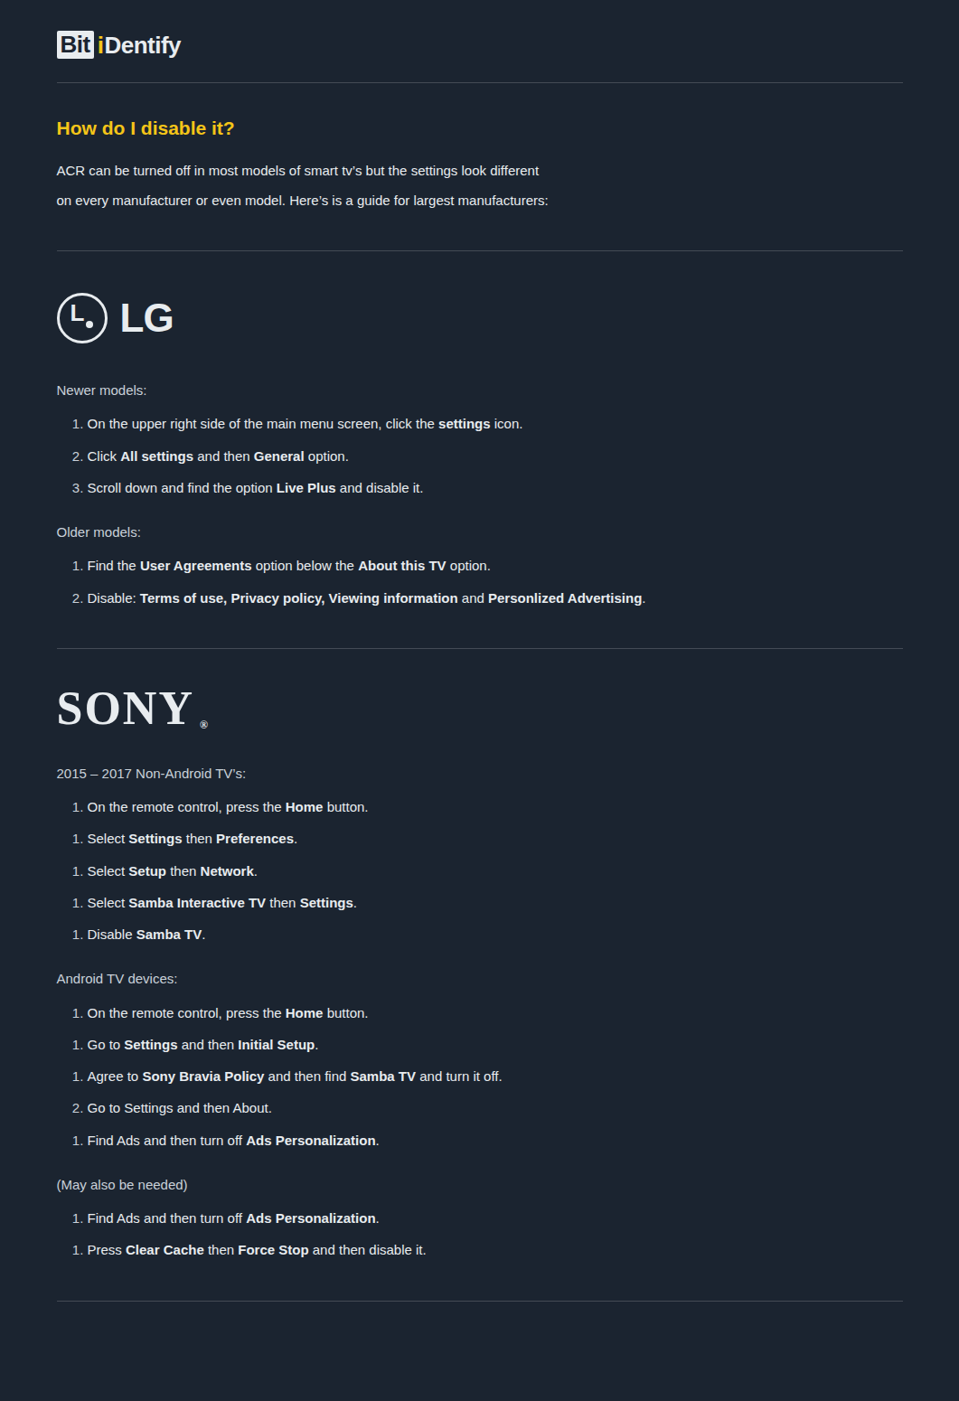Bit iDentify
How do I disable it?
ACR can be turned off in most models of smart tv’s but the settings look different
on every manufacturer or even model. Here’s is a guide for largest manufacturers:
LG
Newer models:
On the upper right side of the main menu screen, click the settings icon.
Click All settings and then General option.
Scroll down and find the option Live Plus and disable it.
Older models:
Find the User Agreements option below the About this TV option.
Disable: Terms of use, Privacy policy, Viewing information and Personlized Advertising.
SONY®
2015 – 2017 Non-Android TV’s:
On the remote control, press the Home button.
Select Settings then Preferences.
Select Setup then Network.
Select Samba Interactive TV then Settings.
Disable Samba TV.
Android TV devices:
On the remote control, press the Home button.
Go to Settings and then Initial Setup.
Agree to Sony Bravia Policy and then find Samba TV and turn it off.
Go to Settings and then About.
Find Ads and then turn off Ads Personalization.
(May also be needed)
Find Ads and then turn off Ads Personalization.
Press Clear Cache then Force Stop and then disable it.